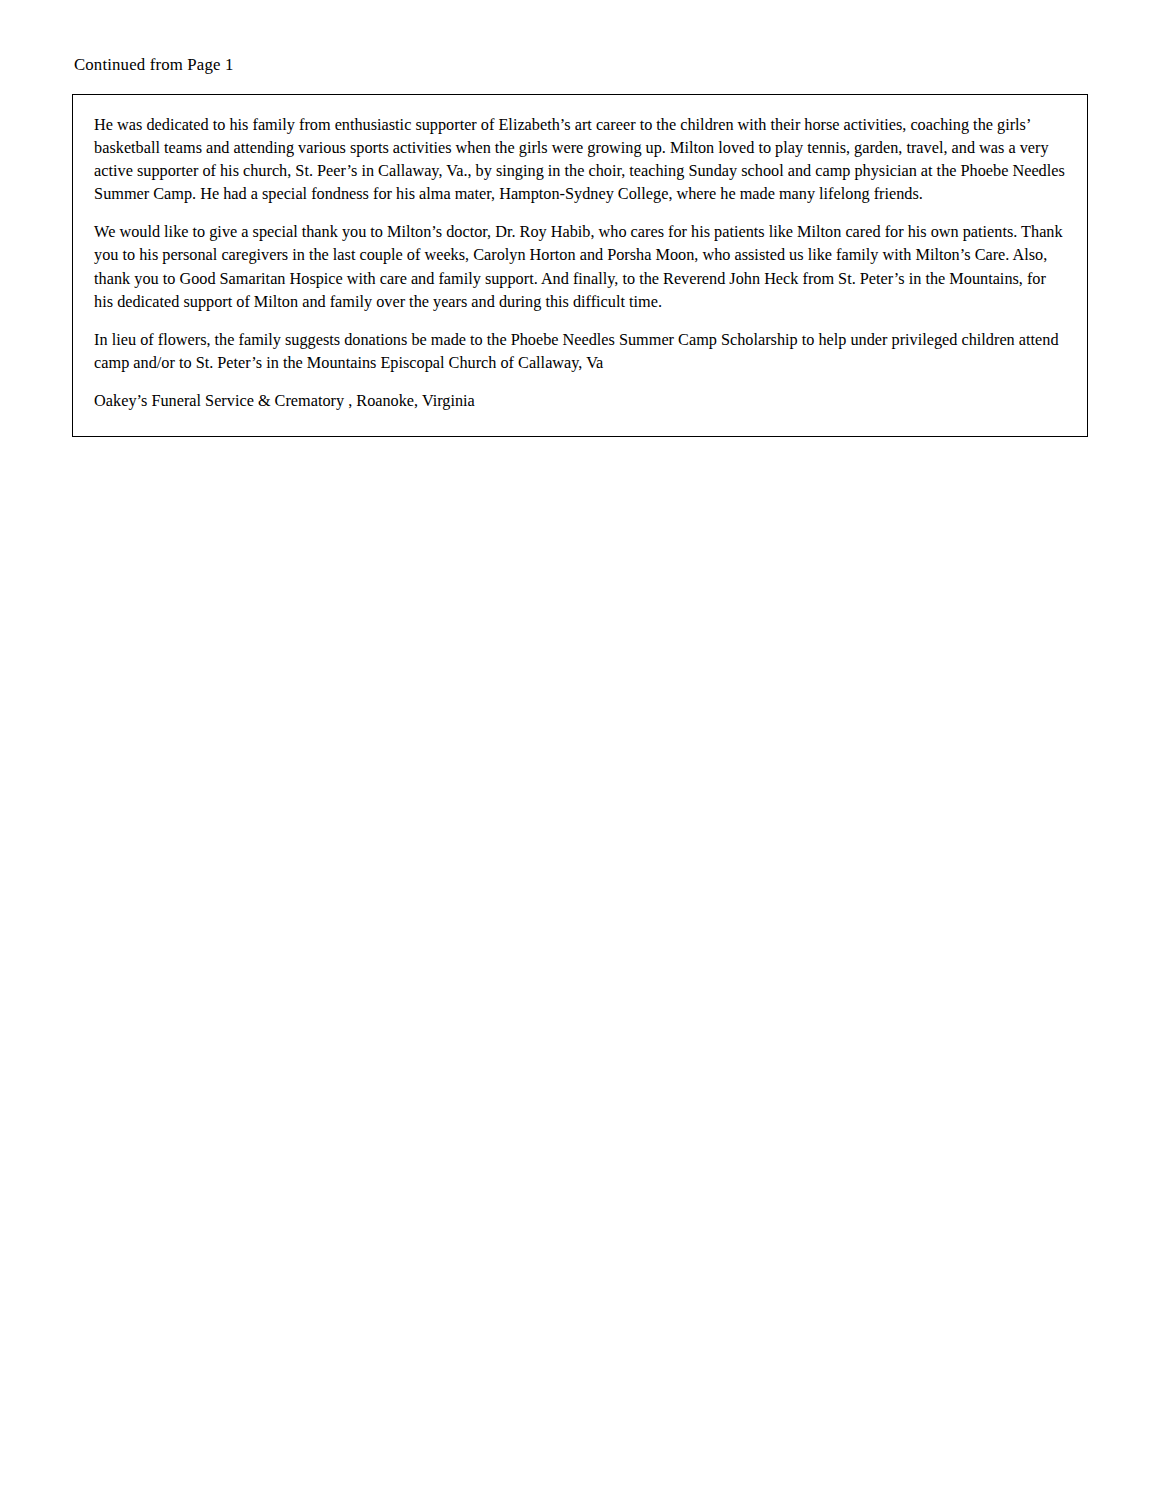Continued from Page 1
He was dedicated to his family from enthusiastic supporter of Elizabeth’s art career to the children with their horse activities, coaching the girls’ basketball teams and attending various sports activities when the girls were growing up. Milton loved to play tennis, garden, travel, and was a very active supporter of his church, St. Peer’s in Callaway, Va., by singing in the choir, teaching Sunday school and camp physician at the Phoebe Needles Summer Camp. He had a special fondness for his alma mater, Hampton-Sydney College, where he made many lifelong friends.
We would like to give a special thank you to Milton’s doctor, Dr. Roy Habib, who cares for his patients like Milton cared for his own patients. Thank you to his personal caregivers in the last couple of weeks, Carolyn Horton and Porsha Moon, who assisted us like family with Milton’s Care. Also, thank you to Good Samaritan Hospice with care and family support. And finally, to the Reverend John Heck from St. Peter’s in the Mountains, for his dedicated support of Milton and family over the years and during this difficult time.
In lieu of flowers, the family suggests donations be made to the Phoebe Needles Summer Camp Scholarship to help under privileged children attend camp and/or to St. Peter’s in the Mountains Episcopal Church of Callaway, Va
Oakey’s Funeral Service & Crematory , Roanoke, Virginia